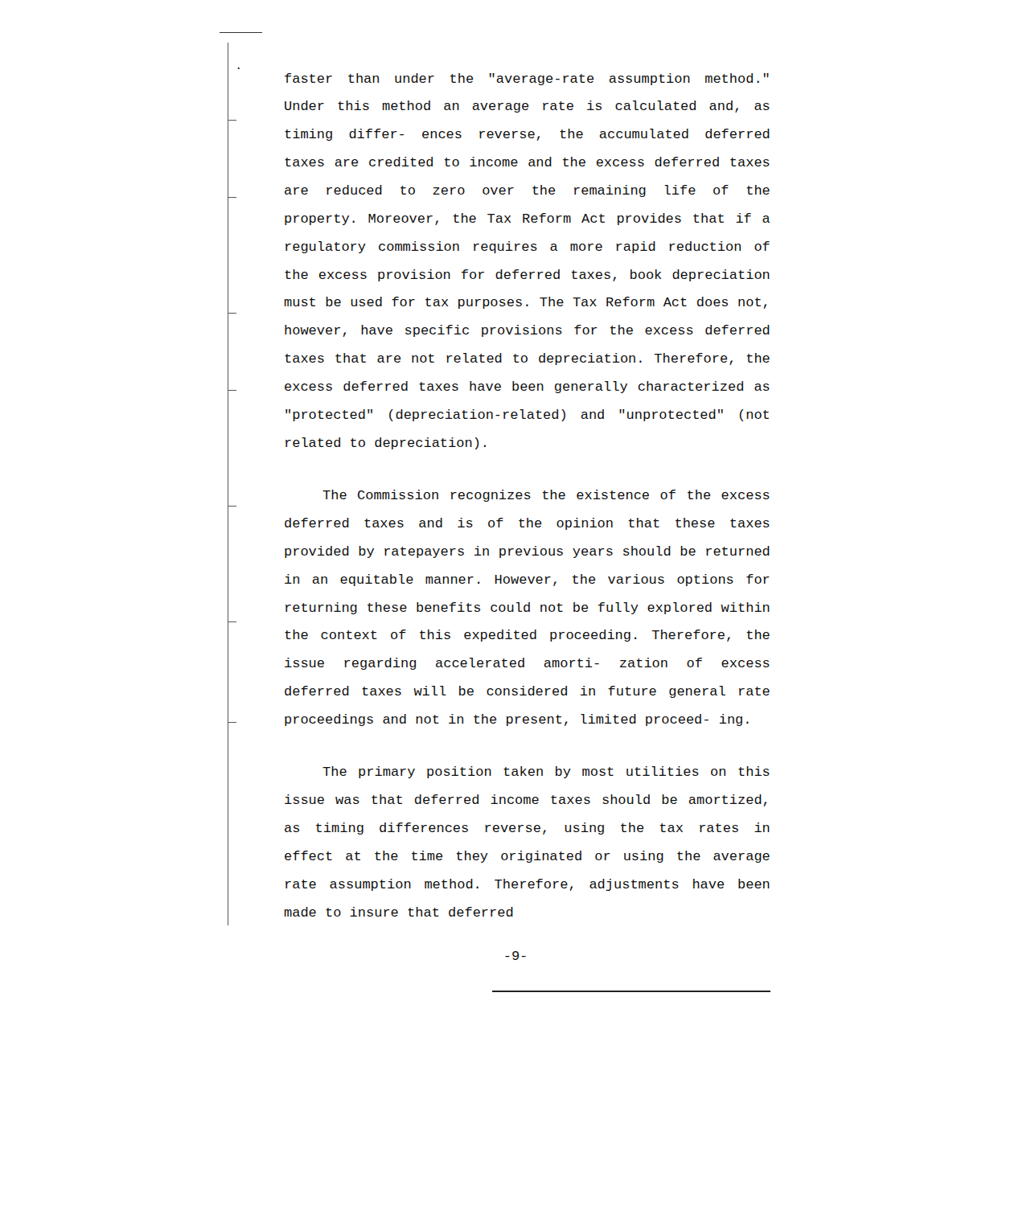.
faster than under the "average-rate assumption method." Under this method an average rate is calculated and, as timing differ- ences reverse, the accumulated deferred taxes are credited to income and the excess deferred taxes are reduced to zero over the remaining life of the property. Moreover, the Tax Reform Act provides that if a regulatory commission requires a more rapid reduction of the excess provision for deferred taxes, book depreciation must be used for tax purposes. The Tax Reform Act does not, however, have specific provisions for the excess deferred taxes that are not related to depreciation. Therefore, the excess deferred taxes have been generally characterized as "protected" (depreciation-related) and "unprotected" (not related to depreciation).
The Commission recognizes the existence of the excess deferred taxes and is of the opinion that these taxes provided by ratepayers in previous years should be returned in an equitable manner. However, the various options for returning these benefits could not be fully explored within the context of this expedited proceeding. Therefore, the issue regarding accelerated amorti- zation of excess deferred taxes will be considered in future general rate proceedings and not in the present, limited proceed- ing.
The primary position taken by most utilities on this issue was that deferred income taxes should be amortized, as timing differences reverse, using the tax rates in effect at the time they originated or using the average rate assumption method. Therefore, adjustments have been made to insure that deferred
-9-